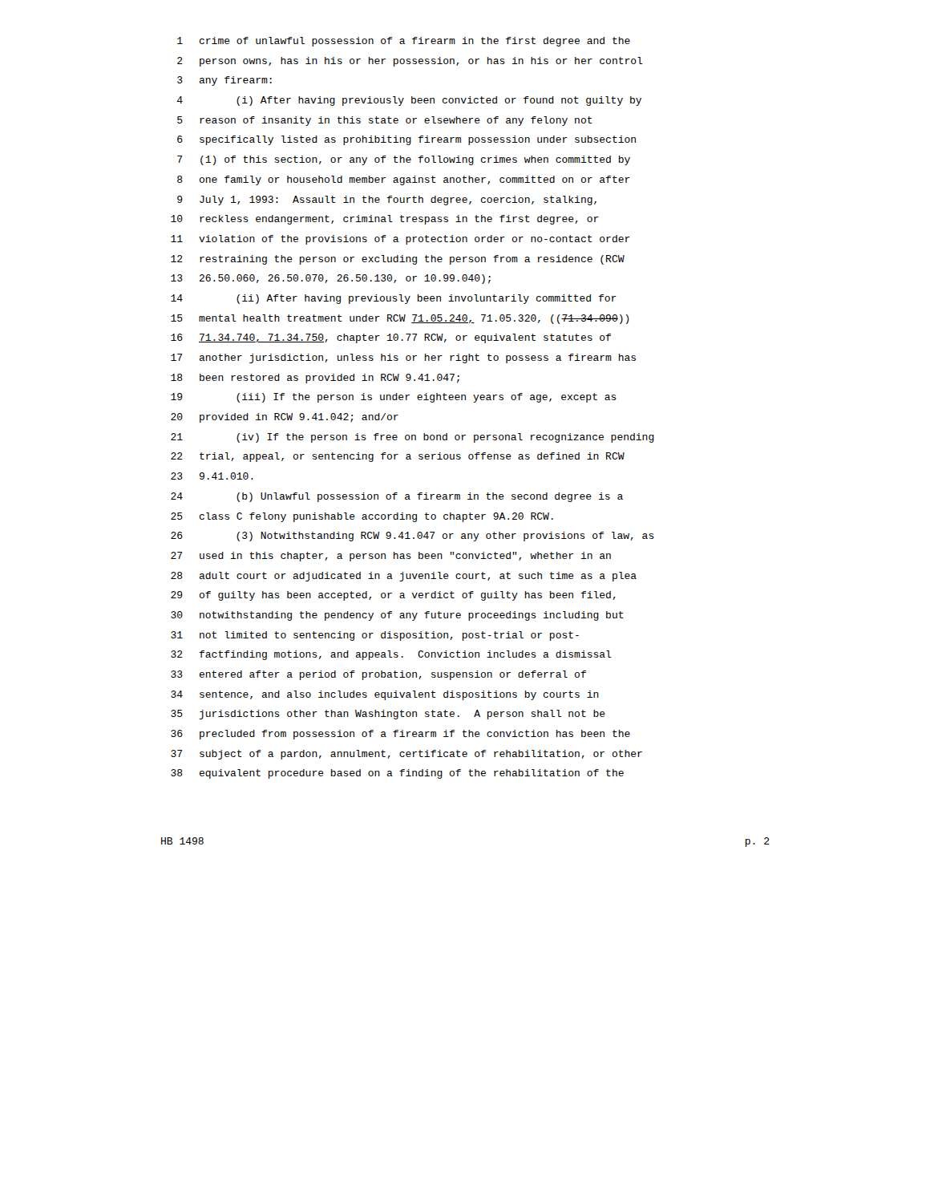crime of unlawful possession of a firearm in the first degree and the
person owns, has in his or her possession, or has in his or her control
any firearm:
(i) After having previously been convicted or found not guilty by
reason of insanity in this state or elsewhere of any felony not
specifically listed as prohibiting firearm possession under subsection
(1) of this section, or any of the following crimes when committed by
one family or household member against another, committed on or after
July 1, 1993: Assault in the fourth degree, coercion, stalking,
reckless endangerment, criminal trespass in the first degree, or
violation of the provisions of a protection order or no-contact order
restraining the person or excluding the person from a residence (RCW
26.50.060, 26.50.070, 26.50.130, or 10.99.040);
(ii) After having previously been involuntarily committed for
mental health treatment under RCW 71.05.240, 71.05.320, ((71.34.090))
71.34.740, 71.34.750, chapter 10.77 RCW, or equivalent statutes of
another jurisdiction, unless his or her right to possess a firearm has
been restored as provided in RCW 9.41.047;
(iii) If the person is under eighteen years of age, except as
provided in RCW 9.41.042; and/or
(iv) If the person is free on bond or personal recognizance pending
trial, appeal, or sentencing for a serious offense as defined in RCW
9.41.010.
(b) Unlawful possession of a firearm in the second degree is a
class C felony punishable according to chapter 9A.20 RCW.
(3) Notwithstanding RCW 9.41.047 or any other provisions of law, as
used in this chapter, a person has been "convicted", whether in an
adult court or adjudicated in a juvenile court, at such time as a plea
of guilty has been accepted, or a verdict of guilty has been filed,
notwithstanding the pendency of any future proceedings including but
not limited to sentencing or disposition, post-trial or post-
factfinding motions, and appeals. Conviction includes a dismissal
entered after a period of probation, suspension or deferral of
sentence, and also includes equivalent dispositions by courts in
jurisdictions other than Washington state. A person shall not be
precluded from possession of a firearm if the conviction has been the
subject of a pardon, annulment, certificate of rehabilitation, or other
equivalent procedure based on a finding of the rehabilitation of the
HB 1498 p. 2